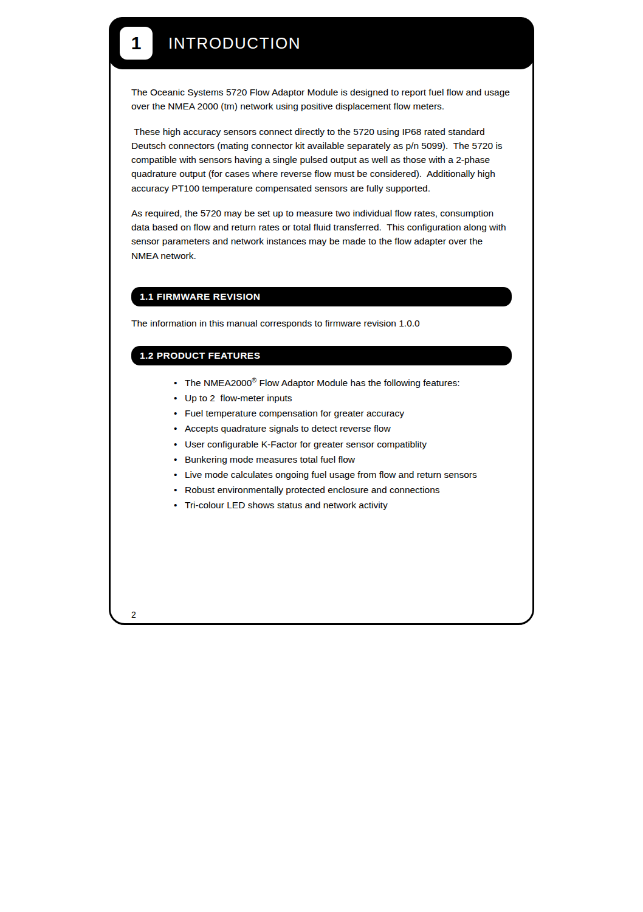1
INTRODUCTION
The Oceanic Systems 5720 Flow Adaptor Module is designed to report fuel flow and usage over the NMEA 2000 (tm) network using positive displacement flow meters.
These high accuracy sensors connect directly to the 5720 using IP68 rated standard Deutsch connectors (mating connector kit available separately as p/n 5099). The 5720 is compatible with sensors having a single pulsed output as well as those with a 2-phase quadrature output (for cases where reverse flow must be considered). Additionally high accuracy PT100 temperature compensated sensors are fully supported.
As required, the 5720 may be set up to measure two individual flow rates, consumption data based on flow and return rates or total fluid transferred. This configuration along with sensor parameters and network instances may be made to the flow adapter over the NMEA network.
1.1 FIRMWARE REVISION
The information in this manual corresponds to firmware revision 1.0.0
1.2 PRODUCT FEATURES
The NMEA2000® Flow Adaptor Module has the following features:
Up to 2 flow-meter inputs
Fuel temperature compensation for greater accuracy
Accepts quadrature signals to detect reverse flow
User configurable K-Factor for greater sensor compatiblity
Bunkering mode measures total fuel flow
Live mode calculates ongoing fuel usage from flow and return sensors
Robust environmentally protected enclosure and connections
Tri-colour LED shows status and network activity
2